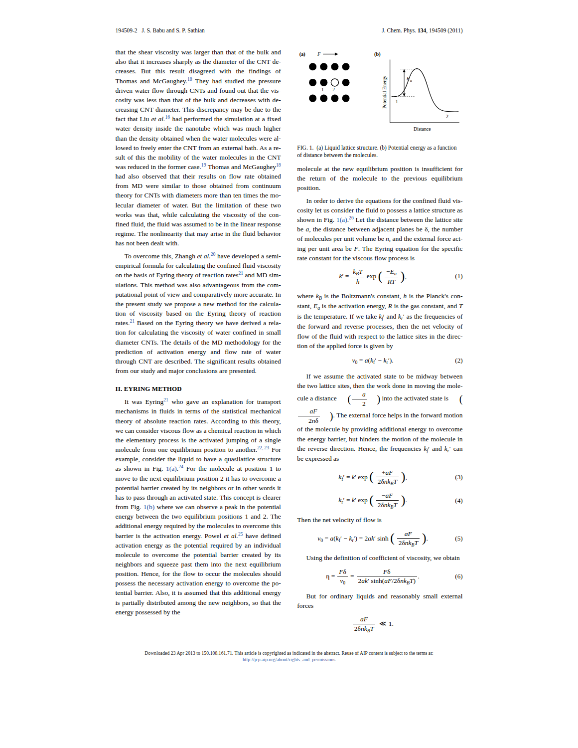194509-2 J. S. Babu and S. P. Sathian
J. Chem. Phys. 134, 194509 (2011)
that the shear viscosity was larger than that of the bulk and also that it increases sharply as the diameter of the CNT decreases. But this result disagreed with the findings of Thomas and McGaughey.18 They had studied the pressure driven water flow through CNTs and found out that the viscosity was less than that of the bulk and decreases with decreasing CNT diameter. This discrepancy may be due to the fact that Liu et al.16 had performed the simulation at a fixed water density inside the nanotube which was much higher than the density obtained when the water molecules were allowed to freely enter the CNT from an external bath. As a result of this the mobility of the water molecules in the CNT was reduced in the former case.19 Thomas and McGaughey18 had also observed that their results on flow rate obtained from MD were similar to those obtained from continuum theory for CNTs with diameters more than ten times the molecular diameter of water. But the limitation of these two works was that, while calculating the viscosity of the confined fluid, the fluid was assumed to be in the linear response regime. The nonlinearity that may arise in the fluid behavior has not been dealt with.
To overcome this, Zhangh et al.20 have developed a semi-empirical formula for calculating the confined fluid viscosity on the basis of Eyring theory of reaction rates21 and MD simulations. This method was also advantageous from the computational point of view and comparatively more accurate. In the present study we propose a new method for the calculation of viscosity based on the Eyring theory of reaction rates.21 Based on the Eyring theory we have derived a relation for calculating the viscosity of water confined in small diameter CNTs. The details of the MD methodology for the prediction of activation energy and flow rate of water through CNT are described. The significant results obtained from our study and major conclusions are presented.
II. Eyring method
It was Eyring21 who gave an explanation for transport mechanisms in fluids in terms of the statistical mechanical theory of absolute reaction rates. According to this theory, we can consider viscous flow as a chemical reaction in which the elementary process is the activated jumping of a single molecule from one equilibrium position to another.22, 23 For example, consider the liquid to have a quasilattice structure as shown in Fig. 1(a).24 For the molecule at position 1 to move to the next equilibrium position 2 it has to overcome a potential barrier created by its neighbors or in other words it has to pass through an activated state. This concept is clearer from Fig. 1(b) where we can observe a peak in the potential energy between the two equilibrium positions 1 and 2. The additional energy required by the molecules to overcome this barrier is the activation energy. Powel et al.25 have defined activation energy as the potential required by an individual molecule to overcome the potential barrier created by its neighbors and squeeze past them into the next equilibrium position. Hence, for the flow to occur the molecules should possess the necessary activation energy to overcome the potential barrier. Also, it is assumed that this additional energy is partially distributed among the new neighbors, so that the energy possessed by the
(a) F 1 2 (b) Potential Energy Distance E a 1 2
FIG. 1. (a) Liquid lattice structure. (b) Potential energy as a function of distance between the molecules.
molecule at the new equilibrium position is insufficient for the return of the molecule to the previous equilibrium position.
In order to derive the equations for the confined fluid viscosity let us consider the fluid to possess a lattice structure as shown in Fig. 1(a).26 Let the distance between the lattice site be a, the distance between adjacent planes be δ, the number of molecules per unit volume be n, and the external force acting per unit area be F. The Eyring equation for the specific rate constant for the viscous flow process is
k′ = kBT h exp ( −Ea RT ),
(1)
where kB is the Boltzmann's constant, h is the Planck's constant, Ea is the activation energy, R is the gas constant, and T is the temperature. If we take kf′ and kr′ as the frequencies of the forward and reverse processes, then the net velocity of flow of the fluid with respect to the lattice sites in the direction of the applied force is given by
v 0 = a(kf′ − kr′).
(2)
If we assume the activated state to be midway between the two lattice sites, then the work done in moving the molecule a distance (a 2) into the activated state is (aF 2nδ). The external force helps in the forward motion of the molecule by providing additional energy to overcome the energy barrier, but hinders the motion of the molecule in the reverse direction. Hence, the frequencies kf′ and kr′ can be expressed as
kf′ = k′ exp ( +aF 2δnkBT ),
(3)
kr′ = k′ exp ( −aF 2δnkBT ).
(4)
Then the net velocity of flow is
v 0 = a(kf′ − kr′) = 2ak′ sinh ( aF 2δnkBT ).
(5)
Using the definition of coefficient of viscosity, we obtain
η = Fδ v 0 = Fδ 2ak′ sinh(aF/2δnkBT).
(6)
But for ordinary liquids and reasonably small external forces
aF 2δnkBT ≪ 1.
Downloaded 23 Apr 2013 to 150.108.161.71. This article is copyrighted as indicated in the abstract. Reuse of AIP content is subject to the terms at: http://jcp.aip.org/about/rights_and_permissions